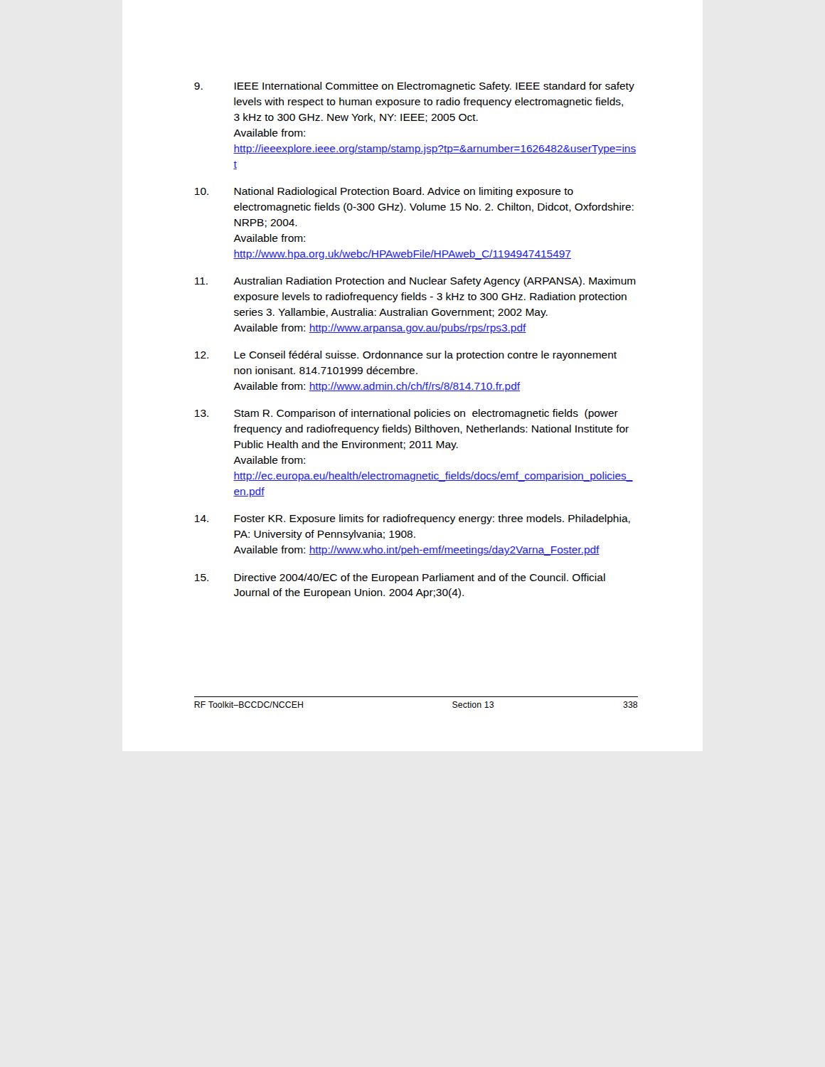9. IEEE International Committee on Electromagnetic Safety. IEEE standard for safety levels with respect to human exposure to radio frequency electromagnetic fields, 3 kHz to 300 GHz. New York, NY: IEEE; 2005 Oct.
Available from:
http://ieeexplore.ieee.org/stamp/stamp.jsp?tp=&arnumber=1626482&userType=inst
10. National Radiological Protection Board. Advice on limiting exposure to electromagnetic fields (0-300 GHz). Volume 15 No. 2. Chilton, Didcot, Oxfordshire: NRPB; 2004.
Available from:
http://www.hpa.org.uk/webc/HPAwebFile/HPAweb_C/1194947415497
11. Australian Radiation Protection and Nuclear Safety Agency (ARPANSA). Maximum exposure levels to radiofrequency fields - 3 kHz to 300 GHz. Radiation protection series 3. Yallambie, Australia: Australian Government; 2002 May.
Available from: http://www.arpansa.gov.au/pubs/rps/rps3.pdf
12. Le Conseil fédéral suisse. Ordonnance sur la protection contre le rayonnement non ionisant. 814.7101999 décembre.
Available from: http://www.admin.ch/ch/f/rs/8/814.710.fr.pdf
13. Stam R. Comparison of international policies on electromagnetic fields (power frequency and radiofrequency fields) Bilthoven, Netherlands: National Institute for Public Health and the Environment; 2011 May.
Available from:
http://ec.europa.eu/health/electromagnetic_fields/docs/emf_comparision_policies_en.pdf
14. Foster KR. Exposure limits for radiofrequency energy: three models. Philadelphia, PA: University of Pennsylvania; 1908.
Available from: http://www.who.int/peh-emf/meetings/day2Varna_Foster.pdf
15. Directive 2004/40/EC of the European Parliament and of the Council. Official Journal of the European Union. 2004 Apr;30(4).
RF Toolkit–BCCDC/NCCEH
Section 13
338